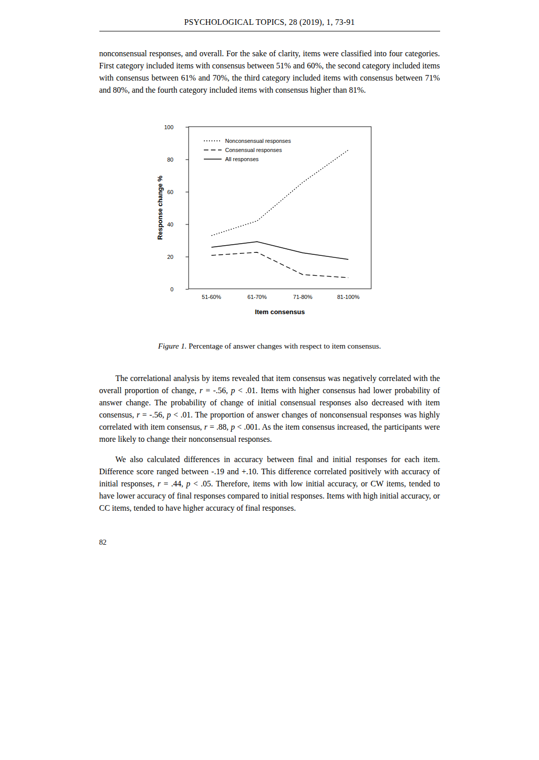PSYCHOLOGICAL TOPICS, 28 (2019), 1, 73-91
nonconsensual responses, and overall. For the sake of clarity, items were classified into four categories. First category included items with consensus between 51% and 60%, the second category included items with consensus between 61% and 70%, the third category included items with consensus between 71% and 80%, and the fourth category included items with consensus higher than 81%.
100 80 60 40 20 0 Response change % 51-60% 61-70% 71-80% 81-100% Item consensus Nonconsensual responses Consensual responses All responses
Figure 1. Percentage of answer changes with respect to item consensus.
The correlational analysis by items revealed that item consensus was negatively correlated with the overall proportion of change, r = -.56, p < .01. Items with higher consensus had lower probability of answer change. The probability of change of initial consensual responses also decreased with item consensus, r = -.56, p < .01. The proportion of answer changes of nonconsensual responses was highly correlated with item consensus, r = .88, p < .001. As the item consensus increased, the participants were more likely to change their nonconsensual responses.
We also calculated differences in accuracy between final and initial responses for each item. Difference score ranged between -.19 and +.10. This difference correlated positively with accuracy of initial responses, r = .44, p < .05. Therefore, items with low initial accuracy, or CW items, tended to have lower accuracy of final responses compared to initial responses. Items with high initial accuracy, or CC items, tended to have higher accuracy of final responses.
82